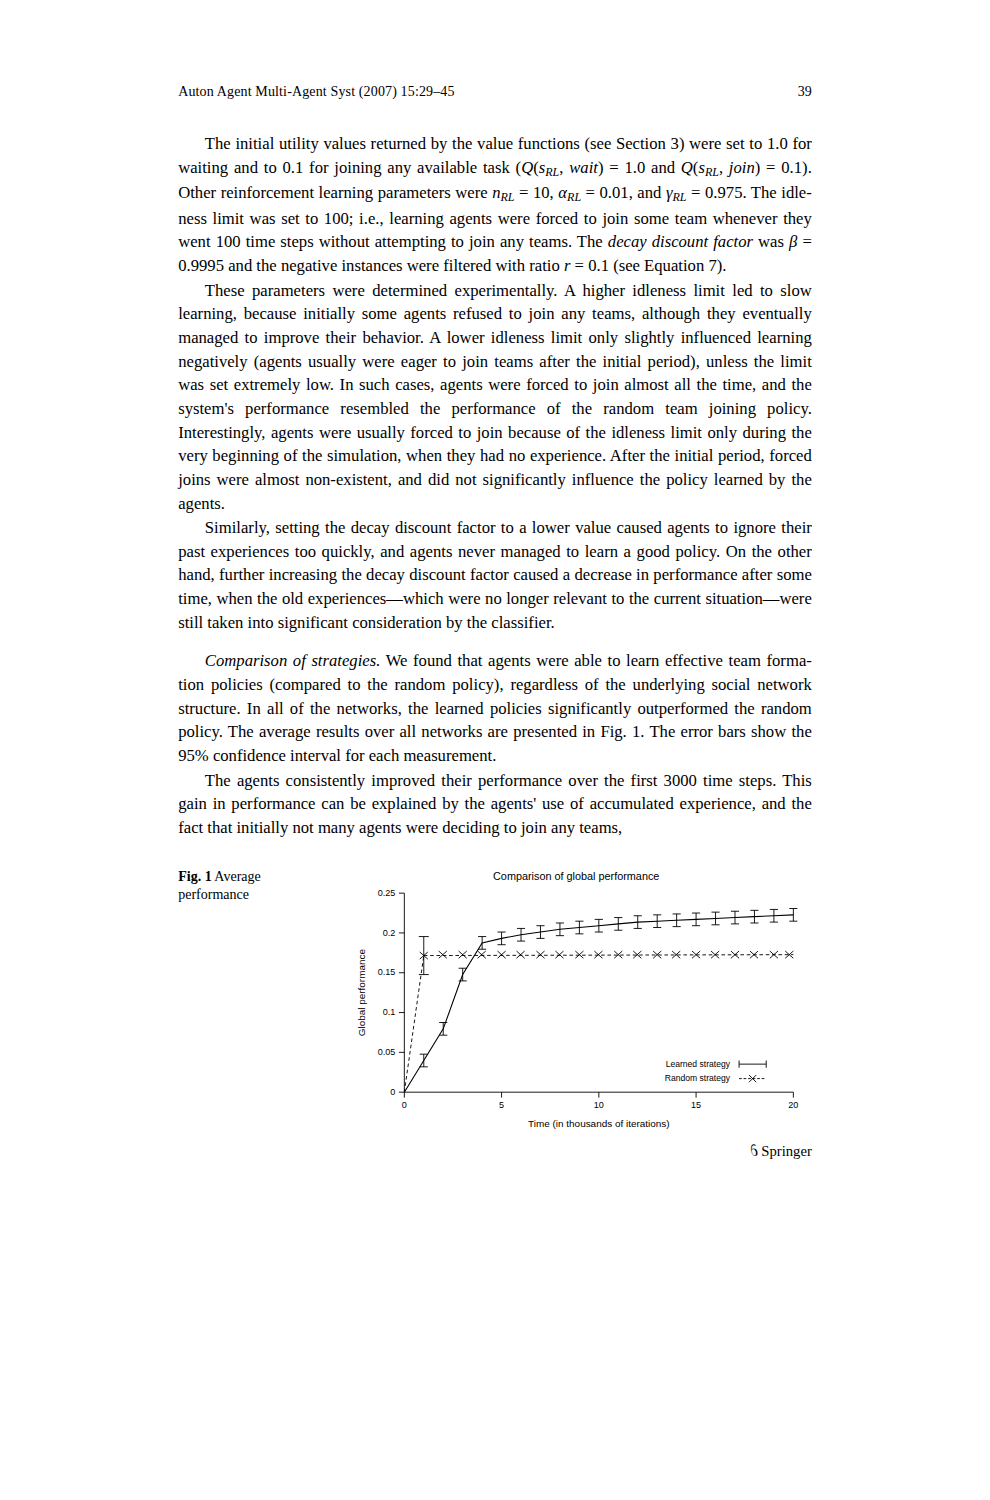Auton Agent Multi-Agent Syst (2007) 15:29–45 39
The initial utility values returned by the value functions (see Section 3) were set to 1.0 for waiting and to 0.1 for joining any available task (Q(sRL, wait) = 1.0 and Q(sRL, join) = 0.1). Other reinforcement learning parameters were nRL = 10, αRL = 0.01, and γRL = 0.975. The idleness limit was set to 100; i.e., learning agents were forced to join some team whenever they went 100 time steps without attempting to join any teams. The decay discount factor was β = 0.9995 and the negative instances were filtered with ratio r = 0.1 (see Equation 7).
These parameters were determined experimentally. A higher idleness limit led to slow learning, because initially some agents refused to join any teams, although they eventually managed to improve their behavior. A lower idleness limit only slightly influenced learning negatively (agents usually were eager to join teams after the initial period), unless the limit was set extremely low. In such cases, agents were forced to join almost all the time, and the system's performance resembled the performance of the random team joining policy. Interestingly, agents were usually forced to join because of the idleness limit only during the very beginning of the simulation, when they had no experience. After the initial period, forced joins were almost non-existent, and did not significantly influence the policy learned by the agents.
Similarly, setting the decay discount factor to a lower value caused agents to ignore their past experiences too quickly, and agents never managed to learn a good policy. On the other hand, further increasing the decay discount factor caused a decrease in performance after some time, when the old experiences—which were no longer relevant to the current situation—were still taken into significant consideration by the classifier.
Comparison of strategies. We found that agents were able to learn effective team formation policies (compared to the random policy), regardless of the underlying social network structure. In all of the networks, the learned policies significantly outperformed the random policy. The average results over all networks are presented in Fig. 1. The error bars show the 95% confidence interval for each measurement.
The agents consistently improved their performance over the first 3000 time steps. This gain in performance can be explained by the agents' use of accumulated experience, and the fact that initially not many agents were deciding to join any teams,
Fig. 1 Average performance
Comparison of global performance 0 0.05 0.1 0.15 0.2 0.25 0 5 10 15 20 Time (in thousands of iterations) Global performance Learned strategy Random strategy
∂Springer